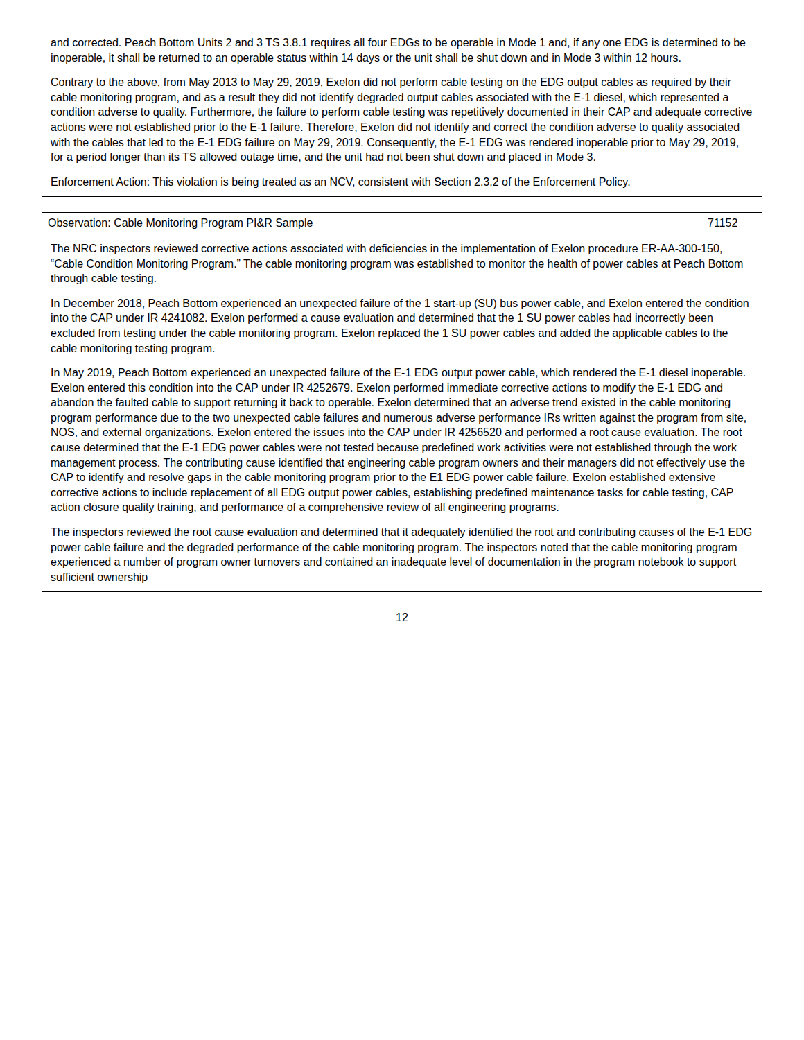and corrected. Peach Bottom Units 2 and 3 TS 3.8.1 requires all four EDGs to be operable in Mode 1 and, if any one EDG is determined to be inoperable, it shall be returned to an operable status within 14 days or the unit shall be shut down and in Mode 3 within 12 hours.
Contrary to the above, from May 2013 to May 29, 2019, Exelon did not perform cable testing on the EDG output cables as required by their cable monitoring program, and as a result they did not identify degraded output cables associated with the E-1 diesel, which represented a condition adverse to quality. Furthermore, the failure to perform cable testing was repetitively documented in their CAP and adequate corrective actions were not established prior to the E-1 failure. Therefore, Exelon did not identify and correct the condition adverse to quality associated with the cables that led to the E-1 EDG failure on May 29, 2019. Consequently, the E-1 EDG was rendered inoperable prior to May 29, 2019, for a period longer than its TS allowed outage time, and the unit had not been shut down and placed in Mode 3.
Enforcement Action: This violation is being treated as an NCV, consistent with Section 2.3.2 of the Enforcement Policy.
Observation: Cable Monitoring Program PI&R Sample
71152
The NRC inspectors reviewed corrective actions associated with deficiencies in the implementation of Exelon procedure ER-AA-300-150, “Cable Condition Monitoring Program.” The cable monitoring program was established to monitor the health of power cables at Peach Bottom through cable testing.
In December 2018, Peach Bottom experienced an unexpected failure of the 1 start-up (SU) bus power cable, and Exelon entered the condition into the CAP under IR 4241082. Exelon performed a cause evaluation and determined that the 1 SU power cables had incorrectly been excluded from testing under the cable monitoring program. Exelon replaced the 1 SU power cables and added the applicable cables to the cable monitoring testing program.
In May 2019, Peach Bottom experienced an unexpected failure of the E-1 EDG output power cable, which rendered the E-1 diesel inoperable. Exelon entered this condition into the CAP under IR 4252679. Exelon performed immediate corrective actions to modify the E-1 EDG and abandon the faulted cable to support returning it back to operable. Exelon determined that an adverse trend existed in the cable monitoring program performance due to the two unexpected cable failures and numerous adverse performance IRs written against the program from site, NOS, and external organizations. Exelon entered the issues into the CAP under IR 4256520 and performed a root cause evaluation. The root cause determined that the E-1 EDG power cables were not tested because predefined work activities were not established through the work management process. The contributing cause identified that engineering cable program owners and their managers did not effectively use the CAP to identify and resolve gaps in the cable monitoring program prior to the E1 EDG power cable failure. Exelon established extensive corrective actions to include replacement of all EDG output power cables, establishing predefined maintenance tasks for cable testing, CAP action closure quality training, and performance of a comprehensive review of all engineering programs.
The inspectors reviewed the root cause evaluation and determined that it adequately identified the root and contributing causes of the E-1 EDG power cable failure and the degraded performance of the cable monitoring program. The inspectors noted that the cable monitoring program experienced a number of program owner turnovers and contained an inadequate level of documentation in the program notebook to support sufficient ownership
12